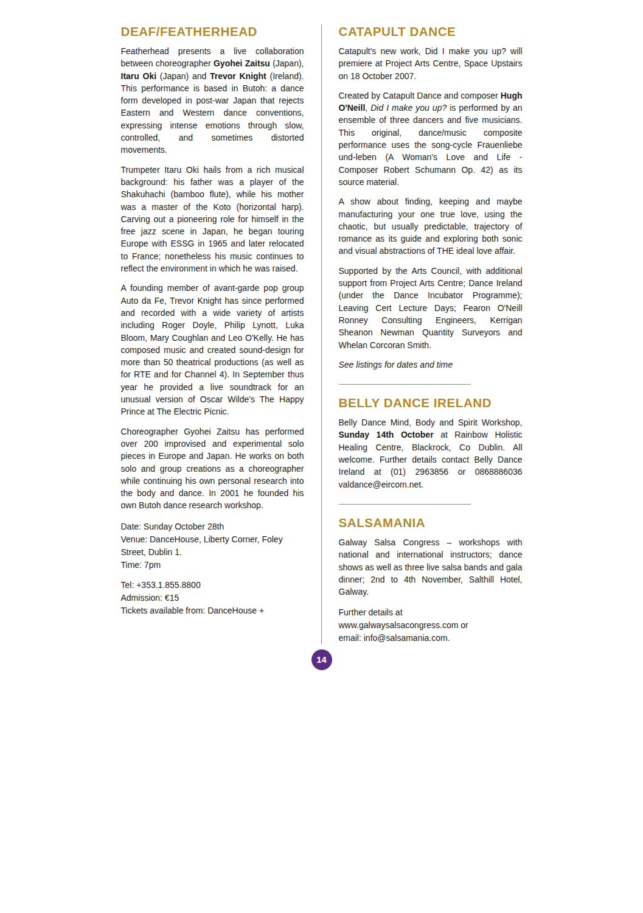Deaf/Featherhead
Featherhead presents a live collaboration between choreographer Gyohei Zaitsu (Japan), Itaru Oki (Japan) and Trevor Knight (Ireland). This performance is based in Butoh: a dance form developed in post-war Japan that rejects Eastern and Western dance conventions, expressing intense emotions through slow, controlled, and sometimes distorted movements.
Trumpeter Itaru Oki hails from a rich musical background: his father was a player of the Shakuhachi (bamboo flute), while his mother was a master of the Koto (horizontal harp). Carving out a pioneering role for himself in the free jazz scene in Japan, he began touring Europe with ESSG in 1965 and later relocated to France; nonetheless his music continues to reflect the environment in which he was raised.
A founding member of avant-garde pop group Auto da Fe, Trevor Knight has since performed and recorded with a wide variety of artists including Roger Doyle, Philip Lynott, Luka Bloom, Mary Coughlan and Leo O'Kelly. He has composed music and created sound-design for more than 50 theatrical productions (as well as for RTE and for Channel 4). In September thus year he provided a live soundtrack for an unusual version of Oscar Wilde's The Happy Prince at The Electric Picnic.
Choreographer Gyohei Zaitsu has performed over 200 improvised and experimental solo pieces in Europe and Japan. He works on both solo and group creations as a choreographer while continuing his own personal research into the body and dance. In 2001 he founded his own Butoh dance research workshop.
Date: Sunday October 28th
Venue: DanceHouse, Liberty Corner, Foley Street, Dublin 1.
Time: 7pm
Tel: +353.1.855.8800
Admission: €15
Tickets available from: DanceHouse +
Catapult Dance
Catapult's new work, Did I make you up? will premiere at Project Arts Centre, Space Upstairs on 18 October 2007.
Created by Catapult Dance and composer Hugh O'Neill, Did I make you up? is performed by an ensemble of three dancers and five musicians. This original, dance/music composite performance uses the song-cycle Frauenliebe und-leben (A Woman's Love and Life - Composer Robert Schumann Op. 42) as its source material.
A show about finding, keeping and maybe manufacturing your one true love, using the chaotic, but usually predictable, trajectory of romance as its guide and exploring both sonic and visual abstractions of THE ideal love affair.
Supported by the Arts Council, with additional support from Project Arts Centre; Dance Ireland (under the Dance Incubator Programme); Leaving Cert Lecture Days; Fearon O'Neill Ronney Consulting Engineers, Kerrigan Sheanon Newman Quantity Surveyors and Whelan Corcoran Smith.
See listings for dates and time
Belly Dance Ireland
Belly Dance Mind, Body and Spirit Workshop, Sunday 14th October at Rainbow Holistic Healing Centre, Blackrock, Co Dublin. All welcome. Further details contact Belly Dance Ireland at (01) 2963856 or 0868886036 valdance@eircom.net.
Salsamania
Galway Salsa Congress – workshops with national and international instructors; dance shows as well as three live salsa bands and gala dinner; 2nd to 4th November, Salthill Hotel, Galway.
Further details at
www.galwaysalsacongress.com or
email: info@salsamania.com.
14